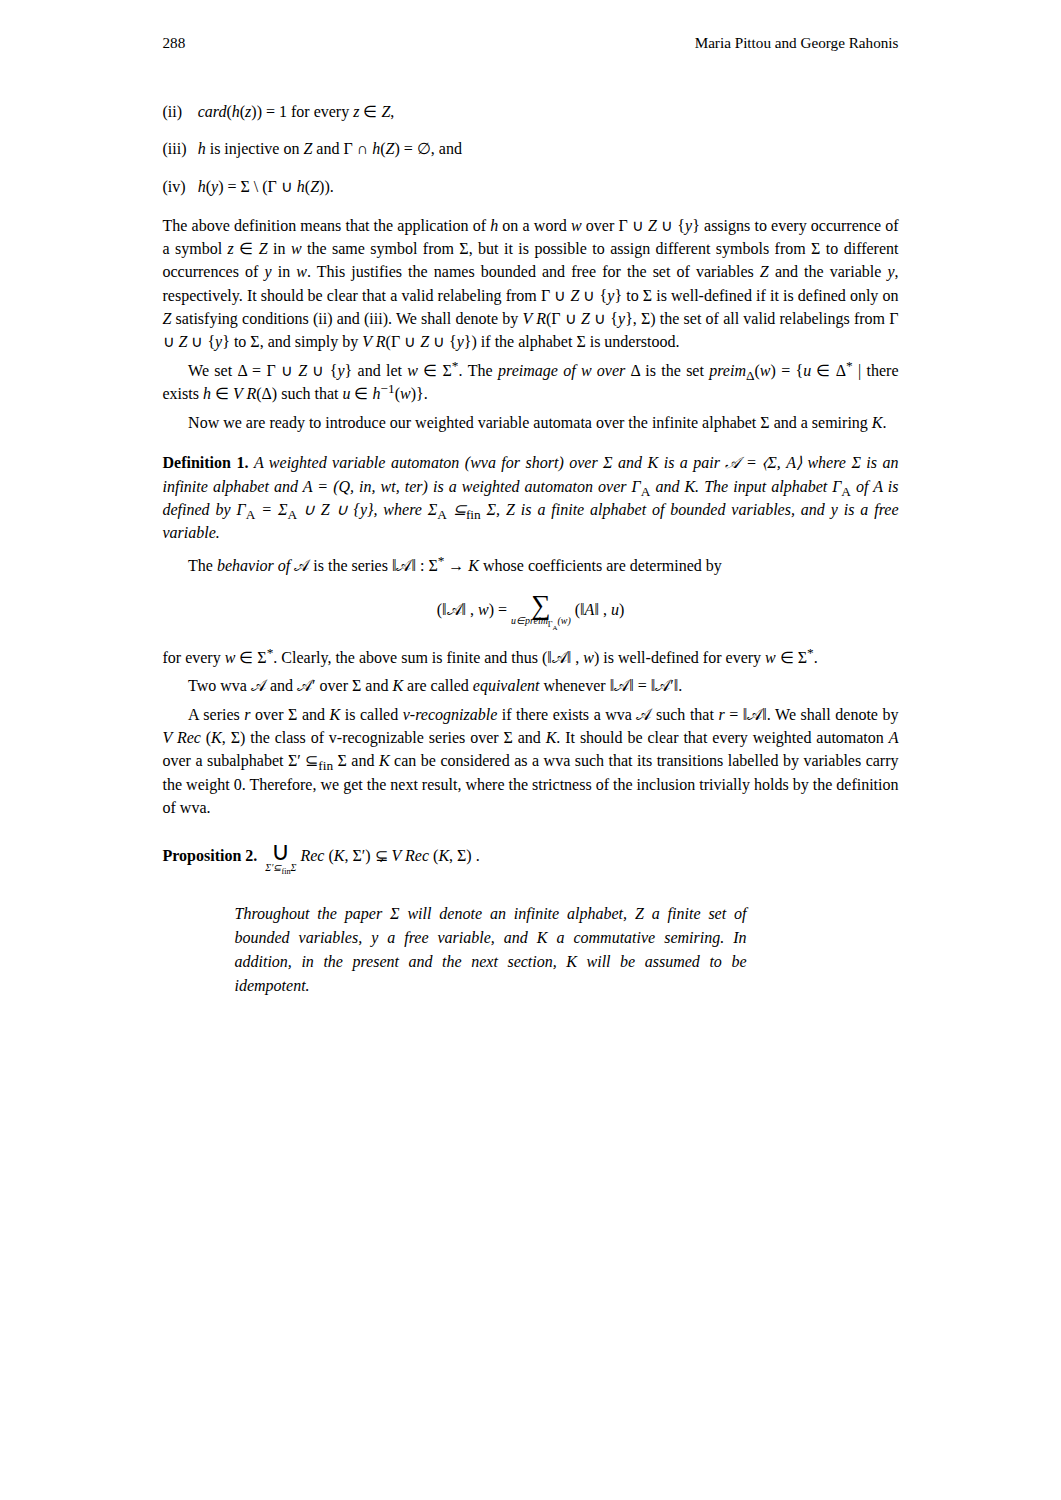288 Maria Pittou and George Rahonis
(ii) card(h(z)) = 1 for every z ∈ Z,
(iii) h is injective on Z and Γ ∩ h(Z) = ∅, and
(iv) h(y) = Σ \ (Γ ∪ h(Z)).
The above definition means that the application of h on a word w over Γ ∪ Z ∪ {y} assigns to every occurrence of a symbol z ∈ Z in w the same symbol from Σ, but it is possible to assign different symbols from Σ to different occurrences of y in w. This justifies the names bounded and free for the set of variables Z and the variable y, respectively. It should be clear that a valid relabeling from Γ ∪ Z ∪ {y} to Σ is well-defined if it is defined only on Z satisfying conditions (ii) and (iii). We shall denote by V R(Γ ∪ Z ∪ {y}, Σ) the set of all valid relabelings from Γ ∪ Z ∪ {y} to Σ, and simply by V R(Γ ∪ Z ∪ {y}) if the alphabet Σ is understood.
We set Δ = Γ ∪ Z ∪ {y} and let w ∈ Σ*. The preimage of w over Δ is the set preimΔ(w) = {u ∈ Δ* | there exists h ∈ V R(Δ) such that u ∈ h−1(w)}.
Now we are ready to introduce our weighted variable automata over the infinite alphabet Σ and a semiring K.
Definition 1. A weighted variable automaton (wva for short) over Σ and K is a pair 𝒜 = ⟨Σ, A⟩ where Σ is an infinite alphabet and A = (Q, in, wt, ter) is a weighted automaton over ΓA and K. The input alphabet ΓA of A is defined by ΓA = ΣA ∪ Z ∪ {y}, where ΣA ⊆fin Σ, Z is a finite alphabet of bounded variables, and y is a free variable.
The behavior of 𝒜 is the series ‖𝒜‖ : Σ* → K whose coefficients are determined by
(‖𝒜‖ , w) = ∑u∈preimΓA(w) (‖A‖ , u)
for every w ∈ Σ*. Clearly, the above sum is finite and thus (‖𝒜‖ , w) is well-defined for every w ∈ Σ*.
Two wva 𝒜 and 𝒜′ over Σ and K are called equivalent whenever ‖𝒜‖ = ‖𝒜′‖.
A series r over Σ and K is called v-recognizable if there exists a wva 𝒜 such that r = ‖𝒜‖. We shall denote by V Rec (K, Σ) the class of v-recognizable series over Σ and K. It should be clear that every weighted automaton A over a subalphabet Σ′ ⊆fin Σ and K can be considered as a wva such that its transitions labelled by variables carry the weight 0. Therefore, we get the next result, where the strictness of the inclusion trivially holds by the definition of wva.
Proposition 2. ∪Σ′⊆finΣ Rec (K, Σ′) ⊊ V Rec (K, Σ) .
Throughout the paper Σ will denote an infinite alphabet, Z a finite set of bounded variables, y a free variable, and K a commutative semiring. In addition, in the present and the next section, K will be assumed to be idempotent.